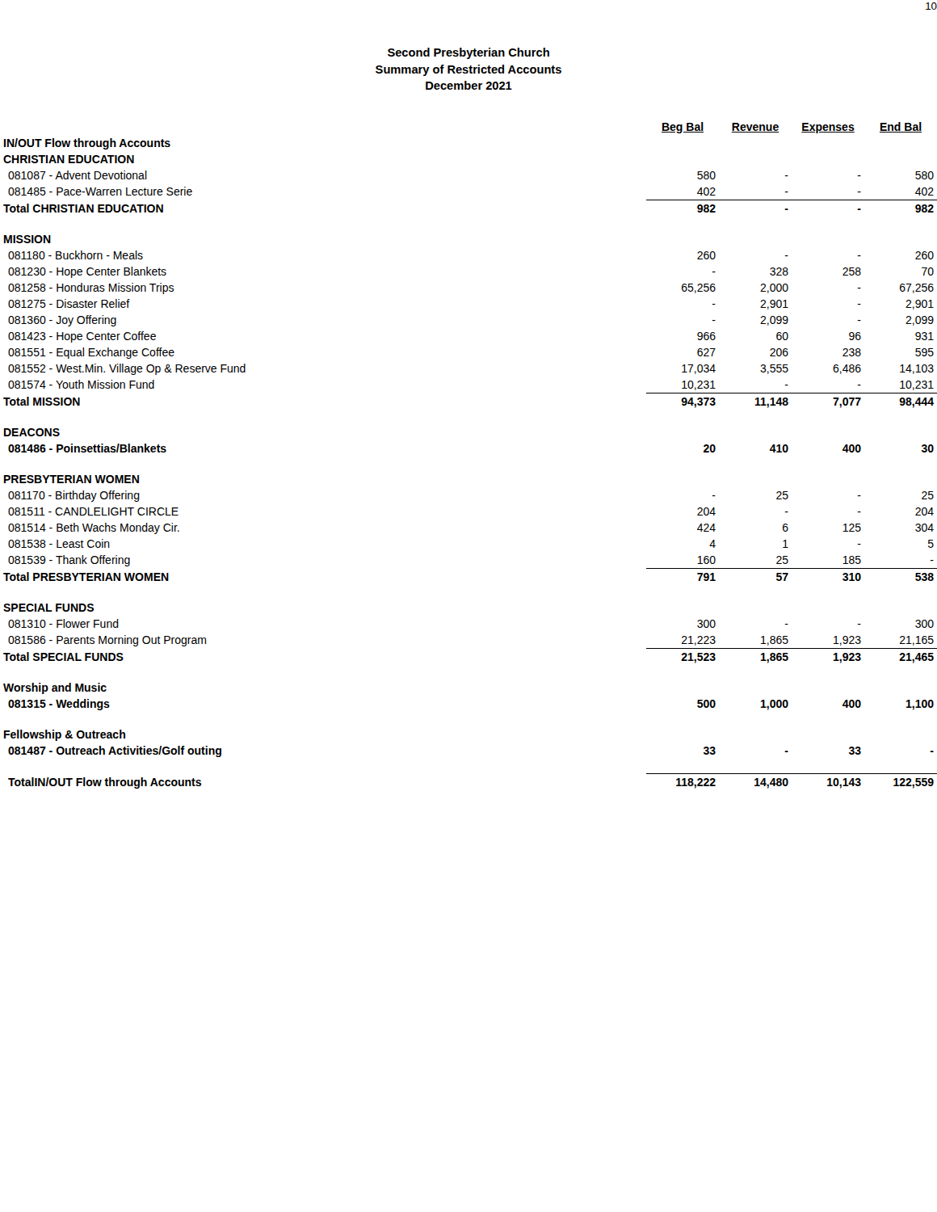10
Second Presbyterian Church
Summary of Restricted Accounts
December 2021
| | Beg Bal | Revenue | Expenses | End Bal |
| --- | --- | --- | --- | --- |
| IN/OUT Flow through Accounts | | | | |
| CHRISTIAN EDUCATION | | | | |
| 081087 - Advent Devotional | 580 | - | - | 580 |
| 081485 - Pace-Warren Lecture Serie | 402 | - | - | 402 |
| Total CHRISTIAN EDUCATION | 982 | - | - | 982 |
| MISSION | | | | |
| 081180 - Buckhorn - Meals | 260 | - | - | 260 |
| 081230 - Hope Center Blankets | - | 328 | 258 | 70 |
| 081258 - Honduras Mission Trips | 65,256 | 2,000 | - | 67,256 |
| 081275 - Disaster Relief | - | 2,901 | - | 2,901 |
| 081360 - Joy Offering | - | 2,099 | - | 2,099 |
| 081423 - Hope Center Coffee | 966 | 60 | 96 | 931 |
| 081551 - Equal Exchange Coffee | 627 | 206 | 238 | 595 |
| 081552 - West.Min. Village Op & Reserve Fund | 17,034 | 3,555 | 6,486 | 14,103 |
| 081574 - Youth Mission Fund | 10,231 | - | - | 10,231 |
| Total MISSION | 94,373 | 11,148 | 7,077 | 98,444 |
| DEACONS | | | | |
| 081486 - Poinsettias/Blankets | 20 | 410 | 400 | 30 |
| PRESBYTERIAN WOMEN | | | | |
| 081170 - Birthday Offering | - | 25 | - | 25 |
| 081511 - CANDLELIGHT CIRCLE | 204 | - | - | 204 |
| 081514 - Beth Wachs Monday Cir. | 424 | 6 | 125 | 304 |
| 081538 - Least Coin | 4 | 1 | - | 5 |
| 081539 - Thank Offering | 160 | 25 | 185 | - |
| Total PRESBYTERIAN WOMEN | 791 | 57 | 310 | 538 |
| SPECIAL FUNDS | | | | |
| 081310 - Flower Fund | 300 | - | - | 300 |
| 081586 - Parents Morning Out Program | 21,223 | 1,865 | 1,923 | 21,165 |
| Total SPECIAL FUNDS | 21,523 | 1,865 | 1,923 | 21,465 |
| Worship and Music | | | | |
| 081315 - Weddings | 500 | 1,000 | 400 | 1,100 |
| Fellowship & Outreach | | | | |
| 081487 - Outreach Activities/Golf outing | 33 | - | 33 | - |
| TotalIN/OUT Flow through Accounts | 118,222 | 14,480 | 10,143 | 122,559 |